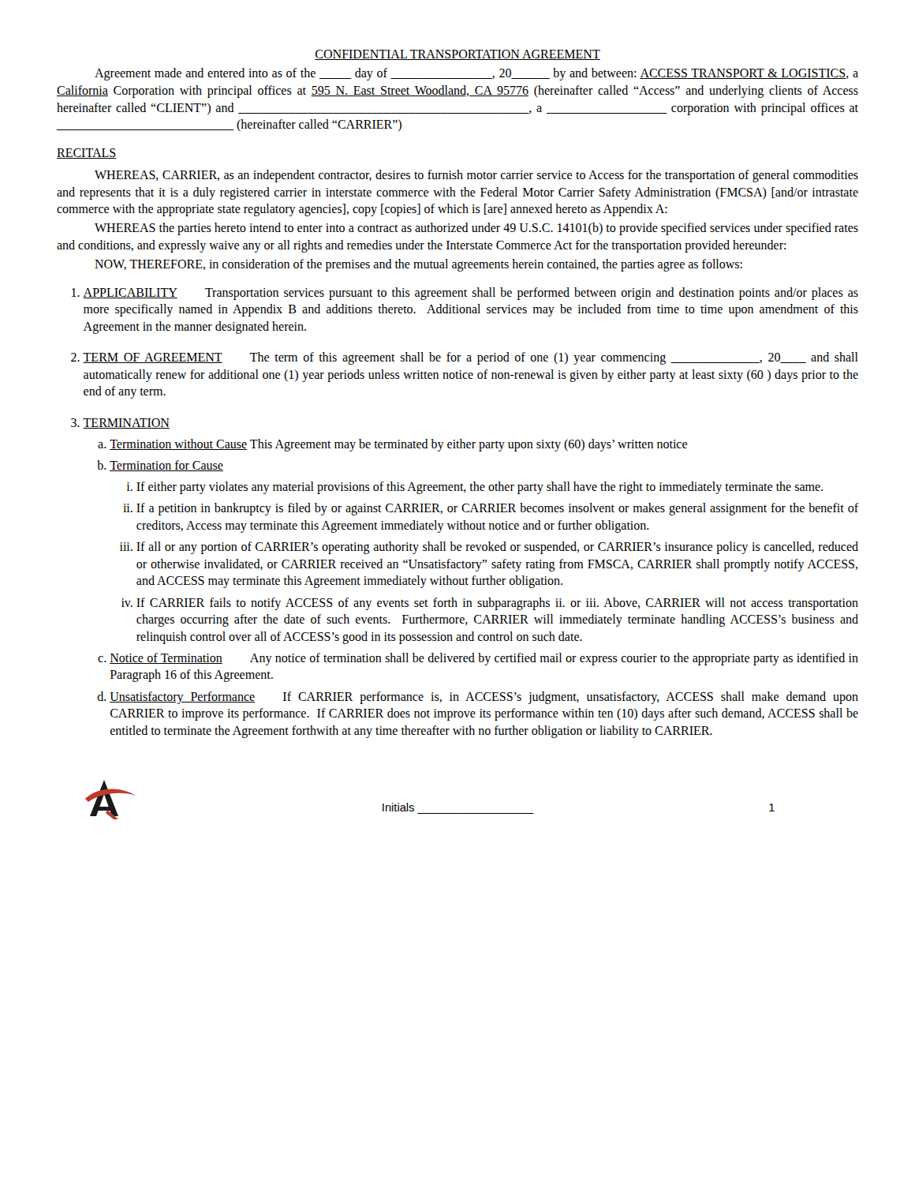CONFIDENTIAL TRANSPORTATION AGREEMENT
Agreement made and entered into as of the _____ day of ________________, 20______ by and between: ACCESS TRANSPORT & LOGISTICS, a California Corporation with principal offices at 595 N. East Street Woodland, CA 95776 (hereinafter called “Access” and underlying clients of Access hereinafter called “CLIENT”) and ______________________________________________, a ___________________ corporation with principal offices at ____________________________ (hereinafter called “CARRIER”)
RECITALS
WHEREAS, CARRIER, as an independent contractor, desires to furnish motor carrier service to Access for the transportation of general commodities and represents that it is a duly registered carrier in interstate commerce with the Federal Motor Carrier Safety Administration (FMCSA) [and/or intrastate commerce with the appropriate state regulatory agencies], copy [copies] of which is [are] annexed hereto as Appendix A:
WHEREAS the parties hereto intend to enter into a contract as authorized under 49 U.S.C. 14101(b) to provide specified services under specified rates and conditions, and expressly waive any or all rights and remedies under the Interstate Commerce Act for the transportation provided hereunder:
NOW, THEREFORE, in consideration of the premises and the mutual agreements herein contained, the parties agree as follows:
APPLICABILITY Transportation services pursuant to this agreement shall be performed between origin and destination points and/or places as more specifically named in Appendix B and additions thereto. Additional services may be included from time to time upon amendment of this Agreement in the manner designated herein.
TERM OF AGREEMENT The term of this agreement shall be for a period of one (1) year commencing ______________, 20____ and shall automatically renew for additional one (1) year periods unless written notice of non-renewal is given by either party at least sixty (60 ) days prior to the end of any term.
TERMINATION
Termination without Cause This Agreement may be terminated by either party upon sixty (60) days’ written notice
Termination for Cause
If either party violates any material provisions of this Agreement, the other party shall have the right to immediately terminate the same.
If a petition in bankruptcy is filed by or against CARRIER, or CARRIER becomes insolvent or makes general assignment for the benefit of creditors, Access may terminate this Agreement immediately without notice and or further obligation.
If all or any portion of CARRIER’s operating authority shall be revoked or suspended, or CARRIER’s insurance policy is cancelled, reduced or otherwise invalidated, or CARRIER received an “Unsatisfactory” safety rating from FMSCA, CARRIER shall promptly notify ACCESS, and ACCESS may terminate this Agreement immediately without further obligation.
If CARRIER fails to notify ACCESS of any events set forth in subparagraphs ii. or iii. Above, CARRIER will not access transportation charges occurring after the date of such events. Furthermore, CARRIER will immediately terminate handling ACCESS’s business and relinquish control over all of ACCESS’s good in its possession and control on such date.
Notice of Termination Any notice of termination shall be delivered by certified mail or express courier to the appropriate party as identified in Paragraph 16 of this Agreement.
Unsatisfactory Performance If CARRIER performance is, in ACCESS’s judgment, unsatisfactory, ACCESS shall make demand upon CARRIER to improve its performance. If CARRIER does not improve its performance within ten (10) days after such demand, ACCESS shall be entitled to terminate the Agreement forthwith at any time thereafter with no further obligation or liability to CARRIER.
Initials __________________
1